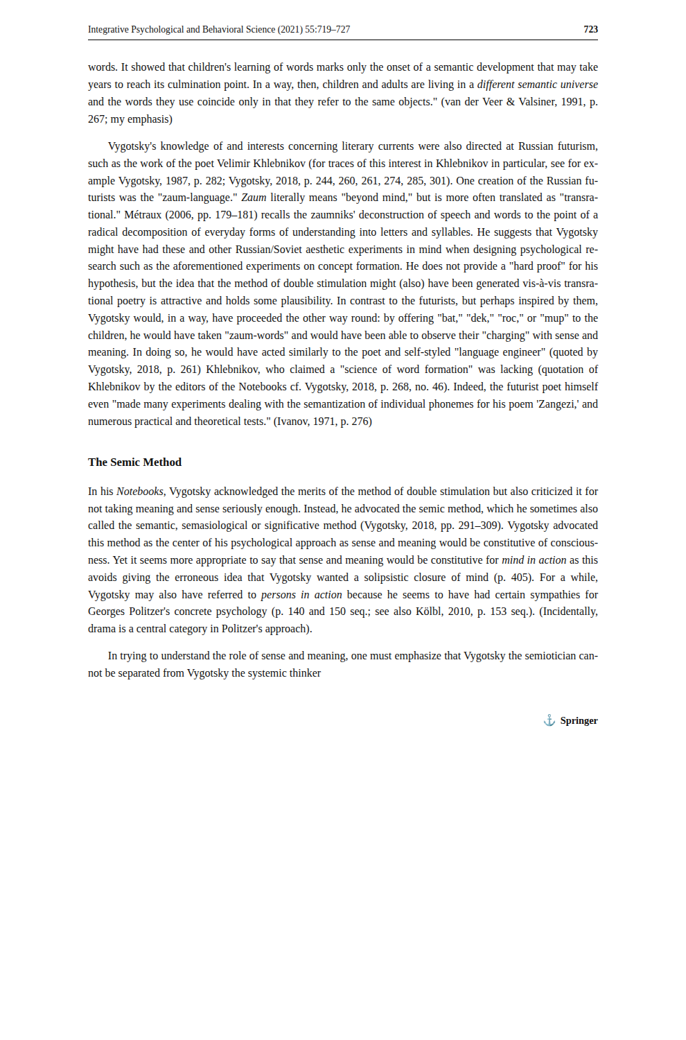Integrative Psychological and Behavioral Science (2021) 55:719–727 723
words. It showed that children's learning of words marks only the onset of a semantic development that may take years to reach its culmination point. In a way, then, children and adults are living in a different semantic universe and the words they use coincide only in that they refer to the same objects." (van der Veer & Valsiner, 1991, p. 267; my emphasis)
Vygotsky's knowledge of and interests concerning literary currents were also directed at Russian futurism, such as the work of the poet Velimir Khlebnikov (for traces of this interest in Khlebnikov in particular, see for example Vygotsky, 1987, p. 282; Vygotsky, 2018, p. 244, 260, 261, 274, 285, 301). One creation of the Russian futurists was the "zaum-language." Zaum literally means "beyond mind," but is more often translated as "transrational." Métraux (2006, pp. 179–181) recalls the zaumniks' deconstruction of speech and words to the point of a radical decomposition of everyday forms of understanding into letters and syllables. He suggests that Vygotsky might have had these and other Russian/Soviet aesthetic experiments in mind when designing psychological research such as the aforementioned experiments on concept formation. He does not provide a "hard proof" for his hypothesis, but the idea that the method of double stimulation might (also) have been generated vis-à-vis transrational poetry is attractive and holds some plausibility. In contrast to the futurists, but perhaps inspired by them, Vygotsky would, in a way, have proceeded the other way round: by offering "bat," "dek," "roc," or "mup" to the children, he would have taken "zaum-words" and would have been able to observe their "charging" with sense and meaning. In doing so, he would have acted similarly to the poet and self-styled "language engineer" (quoted by Vygotsky, 2018, p. 261) Khlebnikov, who claimed a "science of word formation" was lacking (quotation of Khlebnikov by the editors of the Notebooks cf. Vygotsky, 2018, p. 268, no. 46). Indeed, the futurist poet himself even "made many experiments dealing with the semantization of individual phonemes for his poem 'Zangezi,' and numerous practical and theoretical tests." (Ivanov, 1971, p. 276)
The Semic Method
In his Notebooks, Vygotsky acknowledged the merits of the method of double stimulation but also criticized it for not taking meaning and sense seriously enough. Instead, he advocated the semic method, which he sometimes also called the semantic, semasiological or significative method (Vygotsky, 2018, pp. 291–309). Vygotsky advocated this method as the center of his psychological approach as sense and meaning would be constitutive of consciousness. Yet it seems more appropriate to say that sense and meaning would be constitutive for mind in action as this avoids giving the erroneous idea that Vygotsky wanted a solipsistic closure of mind (p. 405). For a while, Vygotsky may also have referred to persons in action because he seems to have had certain sympathies for Georges Politzer's concrete psychology (p. 140 and 150 seq.; see also Kölbl, 2010, p. 153 seq.). (Incidentally, drama is a central category in Politzer's approach).
In trying to understand the role of sense and meaning, one must emphasize that Vygotsky the semiotician cannot be separated from Vygotsky the systemic thinker
⚓ Springer